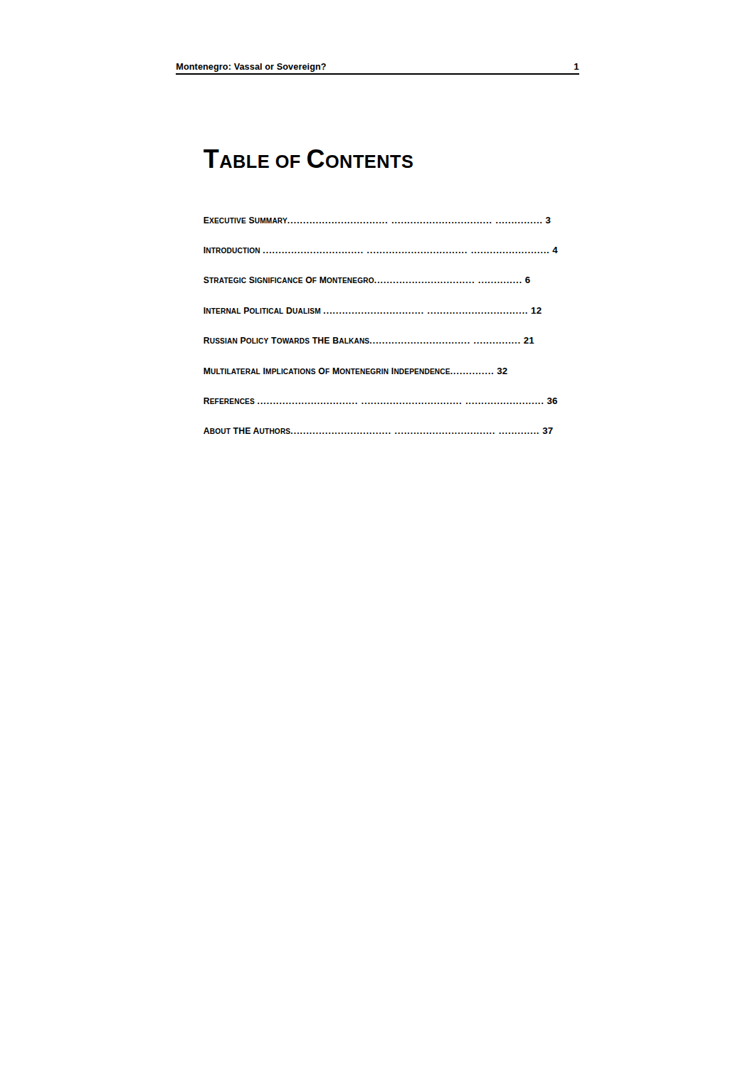Montenegro: Vassal or Sovereign? 1
TABLE OF CONTENTS
EXECUTIVE SUMMARY................................ ................................ ............... 3
INTRODUCTION ................................ ................................ ......................... 4
STRATEGIC SIGNIFICANCE OF MONTENEGRO................................ .............. 6
INTERNAL POLITICAL DUALISM ................................ ................................ 12
RUSSIAN POLICY TOWARDS THE BALKANS................................ ............... 21
MULTILATERAL IMPLICATIONS OF MONTENEGRIN INDEPENDENCE.............. 32
REFERENCES ................................ ................................ ......................... 36
ABOUT THE AUTHORS................................ ................................ ............. 37